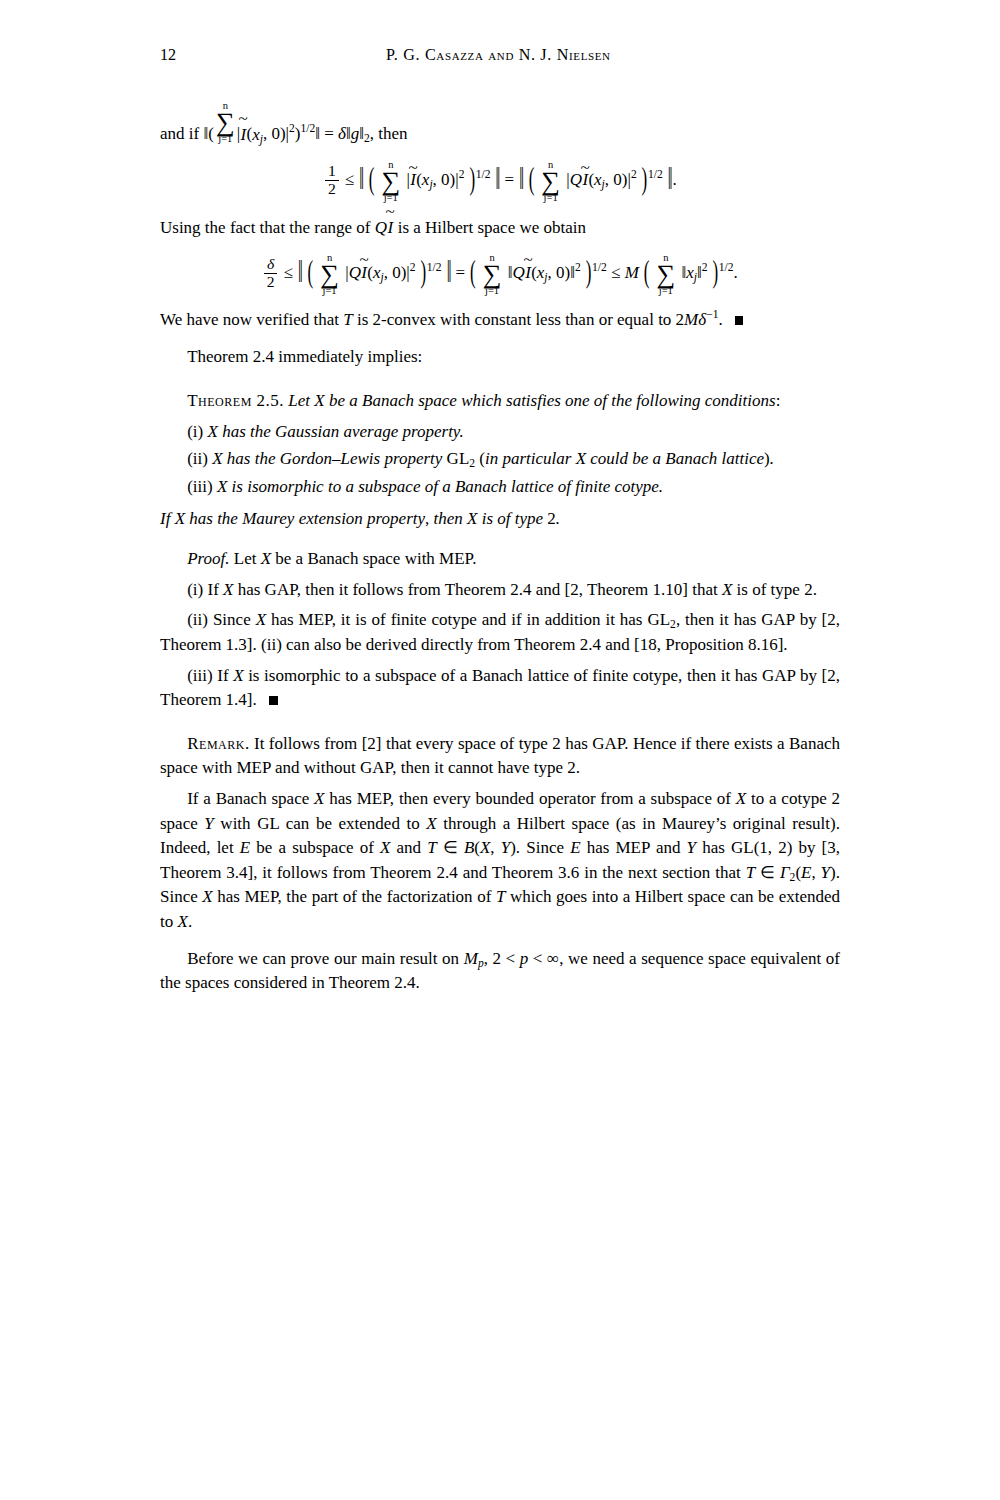12 P. G. Casazza and N. J. Nielsen
and if ‖(n∑j=1|I(xj, 0)|2)1/2‖ = δ‖g‖2, then
12 ≤ ‖ ( n∑j=1 |I(xj, 0)|2 )1/2 ‖ = ‖ ( n∑j=1 |QI(xj, 0)|2 )1/2 ‖.
Using the fact that the range of QI is a Hilbert space we obtain
δ 2 ≤ ‖ ( n∑j=1 |QI(xj, 0)|2 )1/2 ‖ = ( n∑j=1 ‖QI(xj, 0)‖2 )1/2 ≤ M ( n∑j=1 ‖xj‖2 )1/2.
We have now verified that T is 2-convex with constant less than or equal to 2Mδ−1.
Theorem 2.4 immediately implies:
Theorem 2.5. Let X be a Banach space which satisfies one of the following conditions:
(i) X has the Gaussian average property.
(ii) X has the Gordon–Lewis property GL2 (in particular X could be a Banach lattice).
(iii) X is isomorphic to a subspace of a Banach lattice of finite cotype.
If X has the Maurey extension property, then X is of type 2.
Proof. Let X be a Banach space with MEP.
(i) If X has GAP, then it follows from Theorem 2.4 and [2, Theorem 1.10] that X is of type 2.
(ii) Since X has MEP, it is of finite cotype and if in addition it has GL2, then it has GAP by [2, Theorem 1.3]. (ii) can also be derived directly from Theorem 2.4 and [18, Proposition 8.16].
(iii) If X is isomorphic to a subspace of a Banach lattice of finite cotype, then it has GAP by [2, Theorem 1.4].
Remark. It follows from [2] that every space of type 2 has GAP. Hence if there exists a Banach space with MEP and without GAP, then it cannot have type 2.
If a Banach space X has MEP, then every bounded operator from a subspace of X to a cotype 2 space Y with GL can be extended to X through a Hilbert space (as in Maurey’s original result). Indeed, let E be a subspace of X and T ∈ B(X, Y). Since E has MEP and Y has GL(1, 2) by [3, Theorem 3.4], it follows from Theorem 2.4 and Theorem 3.6 in the next section that T ∈ Γ2(E, Y). Since X has MEP, the part of the factorization of T which goes into a Hilbert space can be extended to X.
Before we can prove our main result on Mp, 2 < p < ∞, we need a sequence space equivalent of the spaces considered in Theorem 2.4.